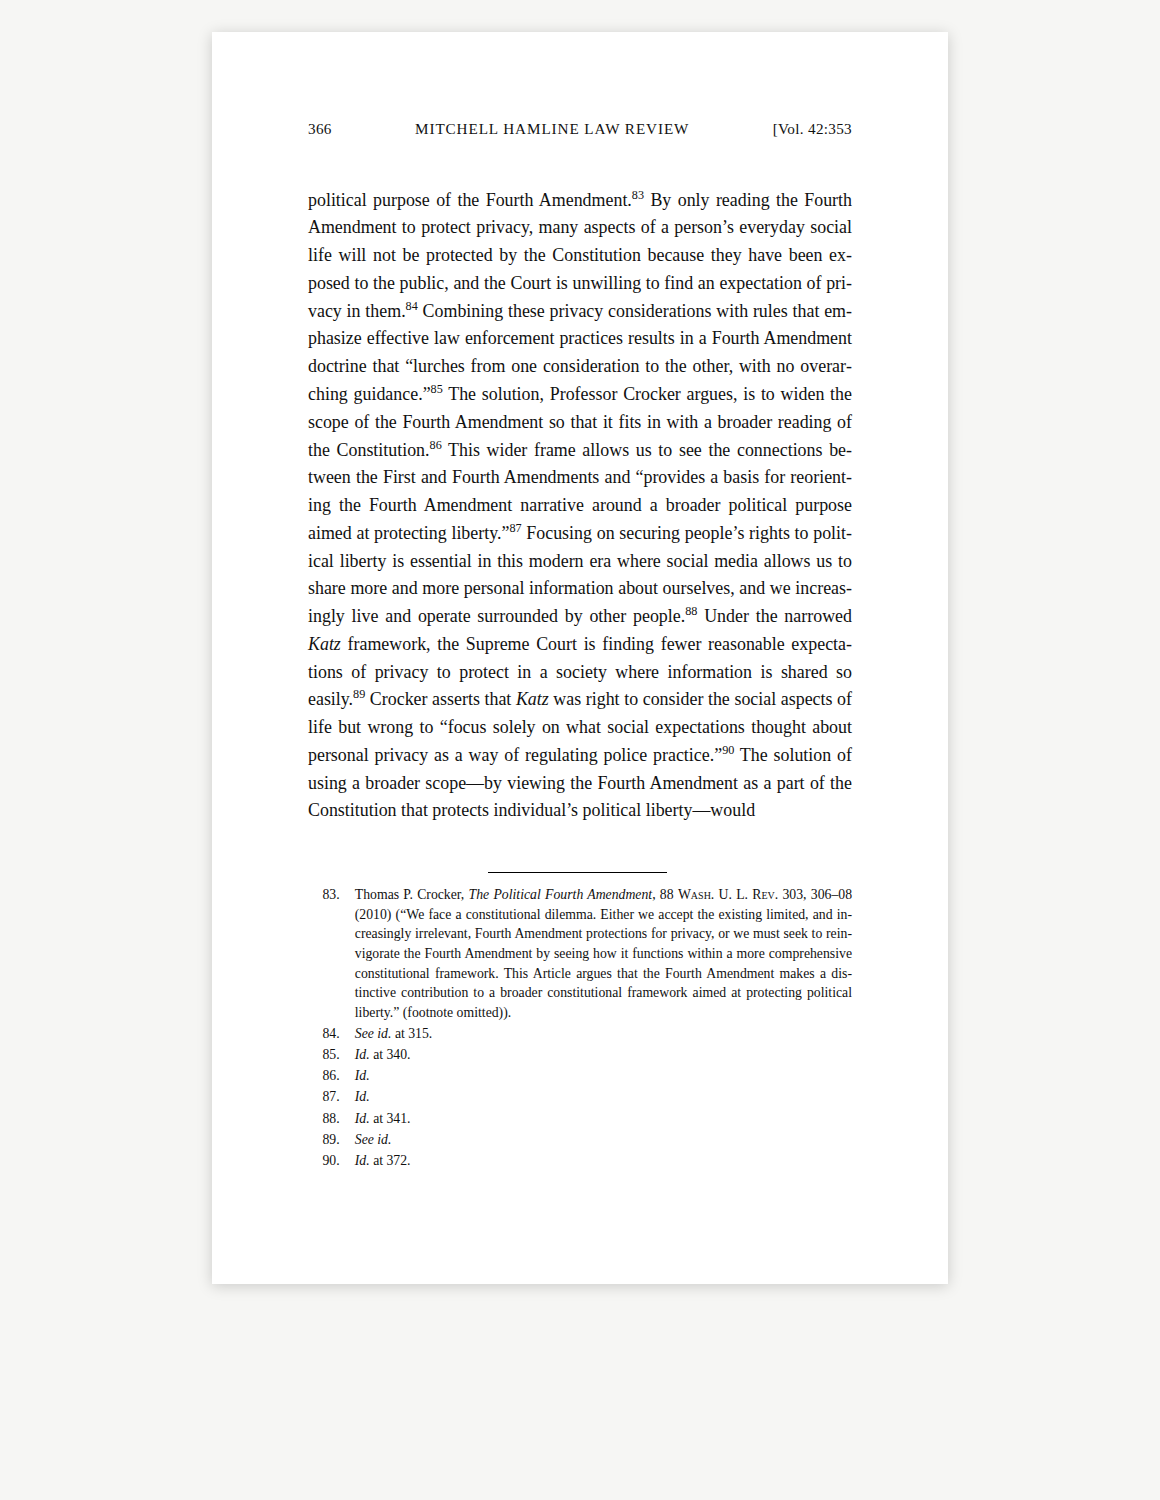366 Mitchell Hamline Law Review [Vol. 42:353
political purpose of the Fourth Amendment.83 By only reading the Fourth Amendment to protect privacy, many aspects of a person’s everyday social life will not be protected by the Constitution because they have been exposed to the public, and the Court is unwilling to find an expectation of privacy in them.84 Combining these privacy considerations with rules that emphasize effective law enforcement practices results in a Fourth Amendment doctrine that “lurches from one consideration to the other, with no overarching guidance.”85 The solution, Professor Crocker argues, is to widen the scope of the Fourth Amendment so that it fits in with a broader reading of the Constitution.86 This wider frame allows us to see the connections between the First and Fourth Amendments and “provides a basis for reorienting the Fourth Amendment narrative around a broader political purpose aimed at protecting liberty.”87 Focusing on securing people’s rights to political liberty is essential in this modern era where social media allows us to share more and more personal information about ourselves, and we increasingly live and operate surrounded by other people.88 Under the narrowed Katz framework, the Supreme Court is finding fewer reasonable expectations of privacy to protect in a society where information is shared so easily.89 Crocker asserts that Katz was right to consider the social aspects of life but wrong to “focus solely on what social expectations thought about personal privacy as a way of regulating police practice.”90 The solution of using a broader scope—by viewing the Fourth Amendment as a part of the Constitution that protects individual’s political liberty—would
Thomas P. Crocker, The Political Fourth Amendment, 88 Wash. U. L. Rev. 303, 306–08 (2010) (“We face a constitutional dilemma. Either we accept the existing limited, and increasingly irrelevant, Fourth Amendment protections for privacy, or we must seek to reinvigorate the Fourth Amendment by seeing how it functions within a more comprehensive constitutional framework. This Article argues that the Fourth Amendment makes a distinctive contribution to a broader constitutional framework aimed at protecting political liberty.” (footnote omitted)).
See id. at 315.
Id. at 340.
Id.
Id.
Id. at 341.
See id.
Id. at 372.